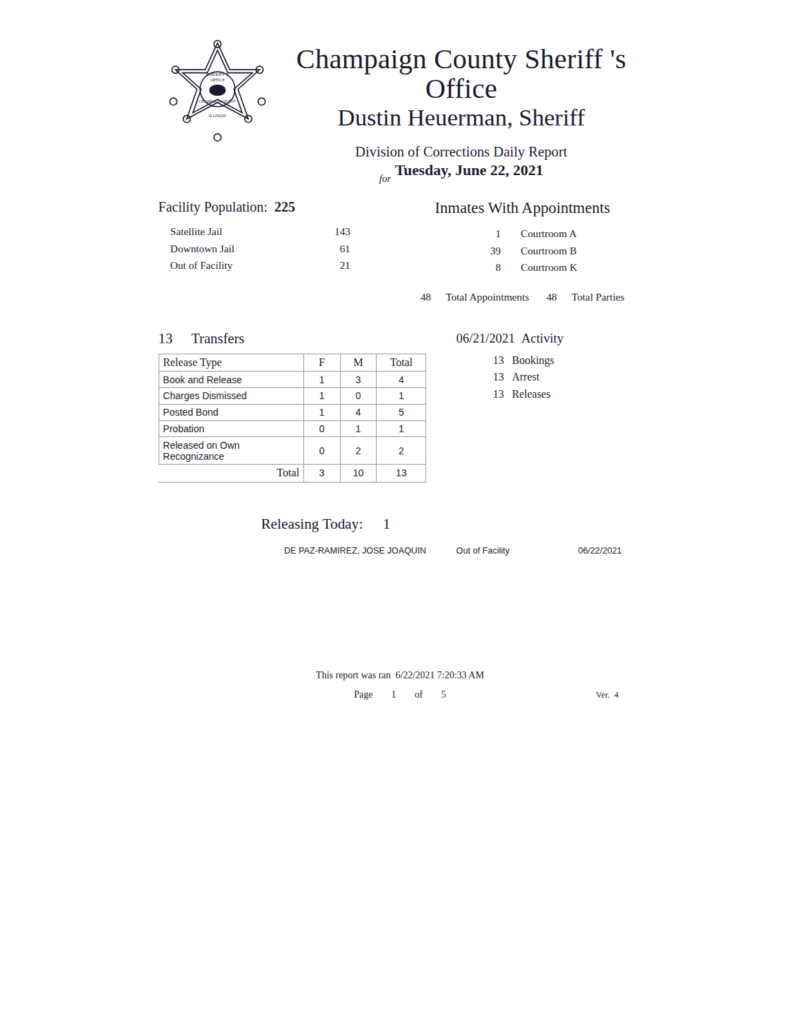SHERIFF'S OFFICE CHAMPAIGN COUNTY ILLINOIS
Champaign County Sheriff 's Office
Dustin Heuerman, Sheriff
Division of Corrections Daily Report
for Tuesday, June 22, 2021
Facility Population: 225
| Satellite Jail | 143 |
| Downtown Jail | 61 |
| Out of Facility | 21 |
Inmates With Appointments
| 1 | Courtroom A |
| 39 | Courtroom B |
| 8 | Courtroom K |
48 Total Appointments 48 Total Parties
13 Transfers
| Release Type | F | M | Total |
| --- | --- | --- | --- |
| Book and Release | 1 | 3 | 4 |
| Charges Dismissed | 1 | 0 | 1 |
| Posted Bond | 1 | 4 | 5 |
| Probation | 0 | 1 | 1 |
| Released on Own Recognizance | 0 | 2 | 2 |
| Total | 3 | 10 | 13 |
06/21/2021 Activity
13 Bookings
13 Arrest
13 Releases
Releasing Today:1
| DE PAZ-RAMIREZ, JOSE JOAQUIN | Out of Facility | 06/22/2021 |
This report was ran 6/22/2021 7:20:33 AM
Page 1 of 5 Ver. 4